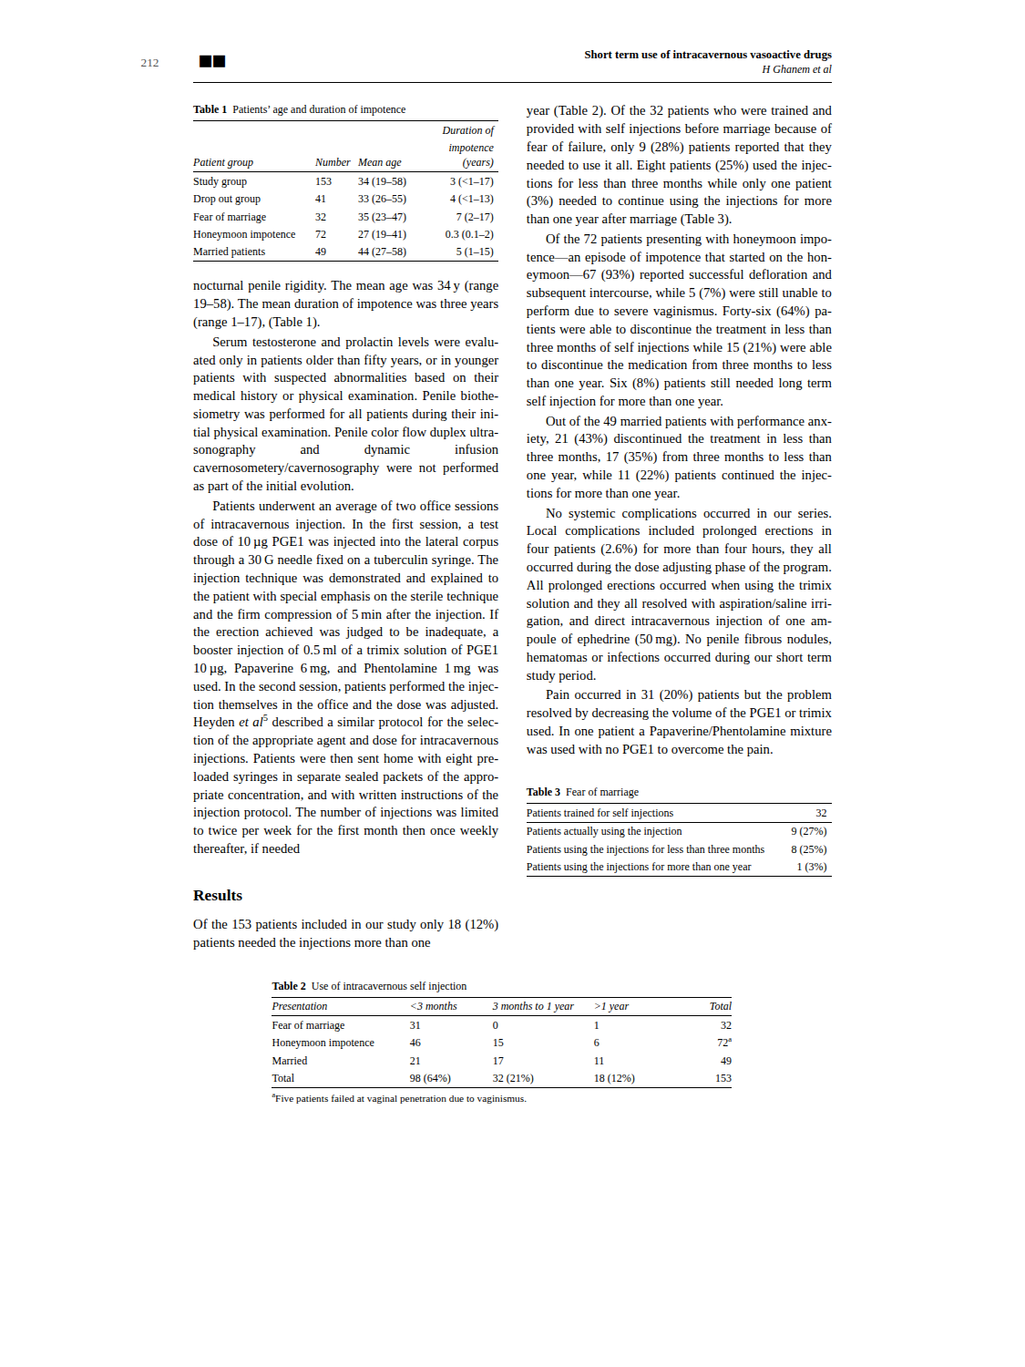■■
Short term use of intracavernous vasoactive drugs
H Ghanem et al
212
Table 1 Patients’ age and duration of impotence
| | | | Duration of |
| --- | --- | --- | --- |
| Patient group | Number | Mean age | impotence (years) |
| Study group | 153 | 34 (19–58) | 3 (<1–17) |
| Drop out group | 41 | 33 (26–55) | 4 (<1–13) |
| Fear of marriage | 32 | 35 (23–47) | 7 (2–17) |
| Honeymoon impotence | 72 | 27 (19–41) | 0.3 (0.1–2) |
| Married patients | 49 | 44 (27–58) | 5 (1–15) |
nocturnal penile rigidity. The mean age was 34 y (range 19–58). The mean duration of impotence was three years (range 1–17), (Table 1).
Serum testosterone and prolactin levels were evaluated only in patients older than fifty years, or in younger patients with suspected abnormalities based on their medical history or physical examination. Penile biothesiometry was performed for all patients during their initial physical examination. Penile color flow duplex ultrasonography and dynamic infusion cavernosometery/cavernosography were not performed as part of the initial evolution.
Patients underwent an average of two office sessions of intracavernous injection. In the first session, a test dose of 10 µg PGE1 was injected into the lateral corpus through a 30 G needle fixed on a tuberculin syringe. The injection technique was demonstrated and explained to the patient with special emphasis on the sterile technique and the firm compression of 5 min after the injection. If the erection achieved was judged to be inadequate, a booster injection of 0.5 ml of a trimix solution of PGE1 10 µg, Papaverine 6 mg, and Phentolamine 1 mg was used. In the second session, patients performed the injection themselves in the office and the dose was adjusted. Heyden et al5 described a similar protocol for the selection of the appropriate agent and dose for intracavernous injections. Patients were then sent home with eight preloaded syringes in separate sealed packets of the appropriate concentration, and with written instructions of the injection protocol. The number of injections was limited to twice per week for the first month then once weekly thereafter, if needed
Results
Of the 153 patients included in our study only 18 (12%) patients needed the injections more than one
year (Table 2). Of the 32 patients who were trained and provided with self injections before marriage because of fear of failure, only 9 (28%) patients reported that they needed to use it all. Eight patients (25%) used the injections for less than three months while only one patient (3%) needed to continue using the injections for more than one year after marriage (Table 3).
Of the 72 patients presenting with honeymoon impotence—an episode of impotence that started on the honeymoon—67 (93%) reported successful defloration and subsequent intercourse, while 5 (7%) were still unable to perform due to severe vaginismus. Forty-six (64%) patients were able to discontinue the treatment in less than three months of self injections while 15 (21%) were able to discontinue the medication from three months to less than one year. Six (8%) patients still needed long term self injection for more than one year.
Out of the 49 married patients with performance anxiety, 21 (43%) discontinued the treatment in less than three months, 17 (35%) from three months to less than one year, while 11 (22%) patients continued the injections for more than one year.
No systemic complications occurred in our series. Local complications included prolonged erections in four patients (2.6%) for more than four hours, they all occurred during the dose adjusting phase of the program. All prolonged erections occurred when using the trimix solution and they all resolved with aspiration/saline irrigation, and direct intracavernous injection of one ampoule of ephedrine (50 mg). No penile fibrous nodules, hematomas or infections occurred during our short term study period.
Pain occurred in 31 (20%) patients but the problem resolved by decreasing the volume of the PGE1 or trimix used. In one patient a Papaverine/Phentolamine mixture was used with no PGE1 to overcome the pain.
Table 3 Fear of marriage
| Patients trained for self injections | 32 |
| Patients actually using the injection | 9 (27%) |
| Patients using the injections for less than three months | 8 (25%) |
| Patients using the injections for more than one year | 1 (3%) |
Table 2 Use of intracavernous self injection
| Presentation | <3 months | 3 months to 1 year | >1 year | Total |
| --- | --- | --- | --- | --- |
| Fear of marriage | 31 | 0 | 1 | 32 |
| Honeymoon impotence | 46 | 15 | 6 | 72 a |
| Married | 21 | 17 | 11 | 49 |
| Total | 98 (64%) | 32 (21%) | 18 (12%) | 153 |
aFive patients failed at vaginal penetration due to vaginismus.